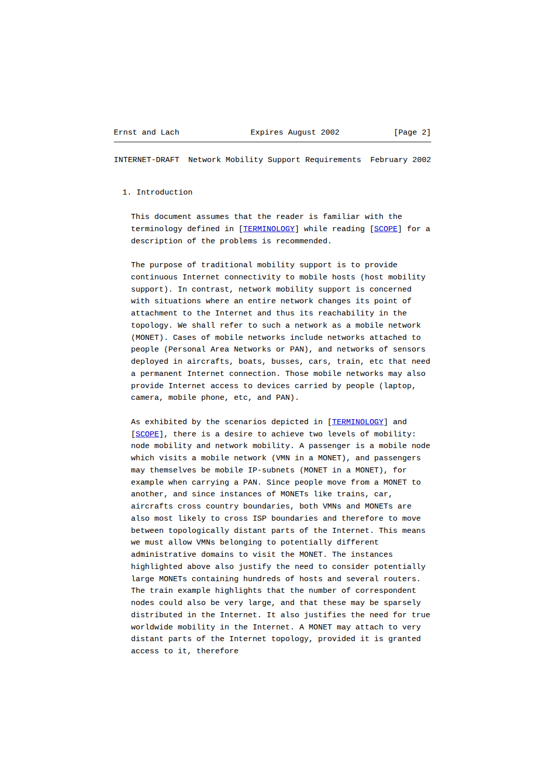Ernst and Lach Expires August 2002[Page 2]
INTERNET-DRAFT Network Mobility Support Requirements February 2002
1. Introduction
This document assumes that the reader is familiar with the terminology defined in [TERMINOLOGY] while reading [SCOPE] for a description of the problems is recommended.
The purpose of traditional mobility support is to provide continuous Internet connectivity to mobile hosts (host mobility support). In contrast, network mobility support is concerned with situations where an entire network changes its point of attachment to the Internet and thus its reachability in the topology. We shall refer to such a network as a mobile network (MONET). Cases of mobile networks include networks attached to people (Personal Area Networks or PAN), and networks of sensors deployed in aircrafts, boats, busses, cars, train, etc that need a permanent Internet connection. Those mobile networks may also provide Internet access to devices carried by people (laptop, camera, mobile phone, etc, and PAN).
As exhibited by the scenarios depicted in [TERMINOLOGY] and [SCOPE], there is a desire to achieve two levels of mobility: node mobility and network mobility. A passenger is a mobile node which visits a mobile network (VMN in a MONET), and passengers may themselves be mobile IP-subnets (MONET in a MONET), for example when carrying a PAN. Since people move from a MONET to another, and since instances of MONETs like trains, car, aircrafts cross country boundaries, both VMNs and MONETs are also most likely to cross ISP boundaries and therefore to move between topologically distant parts of the Internet. This means we must allow VMNs belonging to potentially different administrative domains to visit the MONET. The instances highlighted above also justify the need to consider potentially large MONETs containing hundreds of hosts and several routers. The train example highlights that the number of correspondent nodes could also be very large, and that these may be sparsely distributed in the Internet. It also justifies the need for true worldwide mobility in the Internet. A MONET may attach to very distant parts of the Internet topology, provided it is granted access to it, therefore